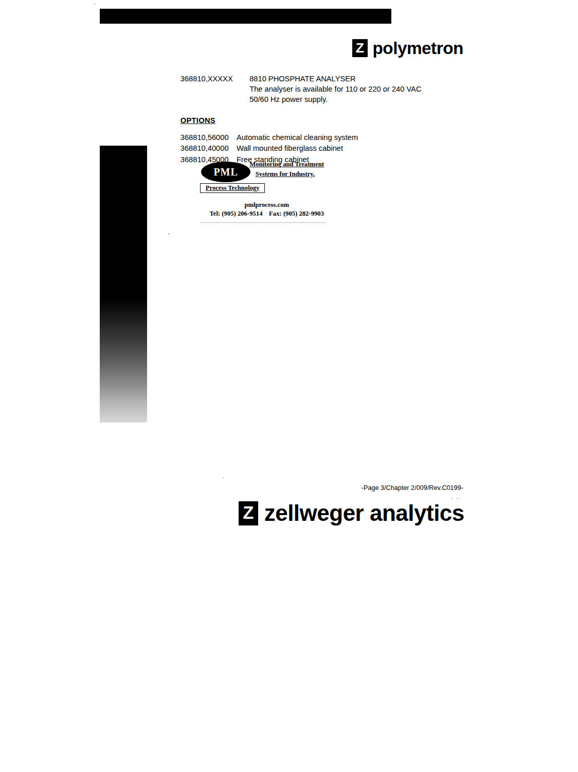'
Z polymetron
368810,XXXXX
8810 PHOSPHATE ANALYSER
The analyser is available for 110 or 220 or 240 VAC
50/60 Hz power supply.
OPTIONS
| 368810,56000 | Automatic chemical cleaning system |
| 368810,40000 | Wall mounted fiberglass cabinet |
| 368810,45000 | Free standing cabinet |
PML
Monitoring and Treatment
Systems for Industry.
Process Technology
pmlprocess.com
Tel: (905) 206-9514 Fax: (905) 282-9903
`
.
-Page 3/Chapter 2/009/Rev.C0199-
. .
Z zellweger analytics